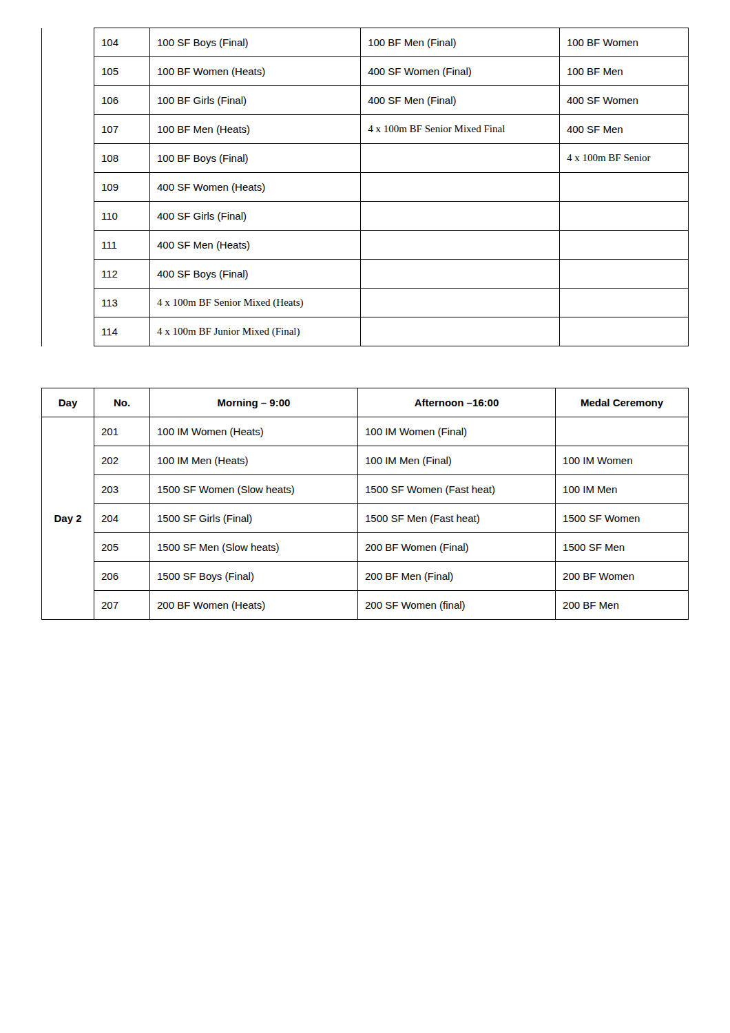| | 104 | 100 SF Boys (Final) | 100 BF Men (Final) | 100 BF Women |
| 105 | 100 BF Women (Heats) | 400 SF Women (Final) | 100 BF Men |
| 106 | 100 BF Girls (Final) | 400 SF Men (Final) | 400 SF Women |
| 107 | 100 BF Men (Heats) | 4 x 100m BF Senior Mixed Final | 400 SF Men |
| 108 | 100 BF Boys (Final) | | 4 x 100m BF Senior |
| 109 | 400 SF Women (Heats) | | |
| 110 | 400 SF Girls (Final) | | |
| 111 | 400 SF Men (Heats) | | |
| 112 | 400 SF Boys (Final) | | |
| 113 | 4 x 100m BF Senior Mixed (Heats) | | |
| 114 | 4 x 100m BF Junior Mixed (Final) | | |
| Day | No. | Morning – 9:00 | Afternoon –16:00 | Medal Ceremony |
| --- | --- | --- | --- | --- |
| Day 2 | 201 | 100 IM Women (Heats) | 100 IM Women (Final) | |
| 202 | 100 IM Men (Heats) | 100 IM Men (Final) | 100 IM Women |
| 203 | 1500 SF Women (Slow heats) | 1500 SF Women (Fast heat) | 100 IM Men |
| 204 | 1500 SF Girls (Final) | 1500 SF Men (Fast heat) | 1500 SF Women |
| 205 | 1500 SF Men (Slow heats) | 200 BF Women (Final) | 1500 SF Men |
| 206 | 1500 SF Boys (Final) | 200 BF Men (Final) | 200 BF Women |
| 207 | 200 BF Women (Heats) | 200 SF Women (final) | 200 BF Men |